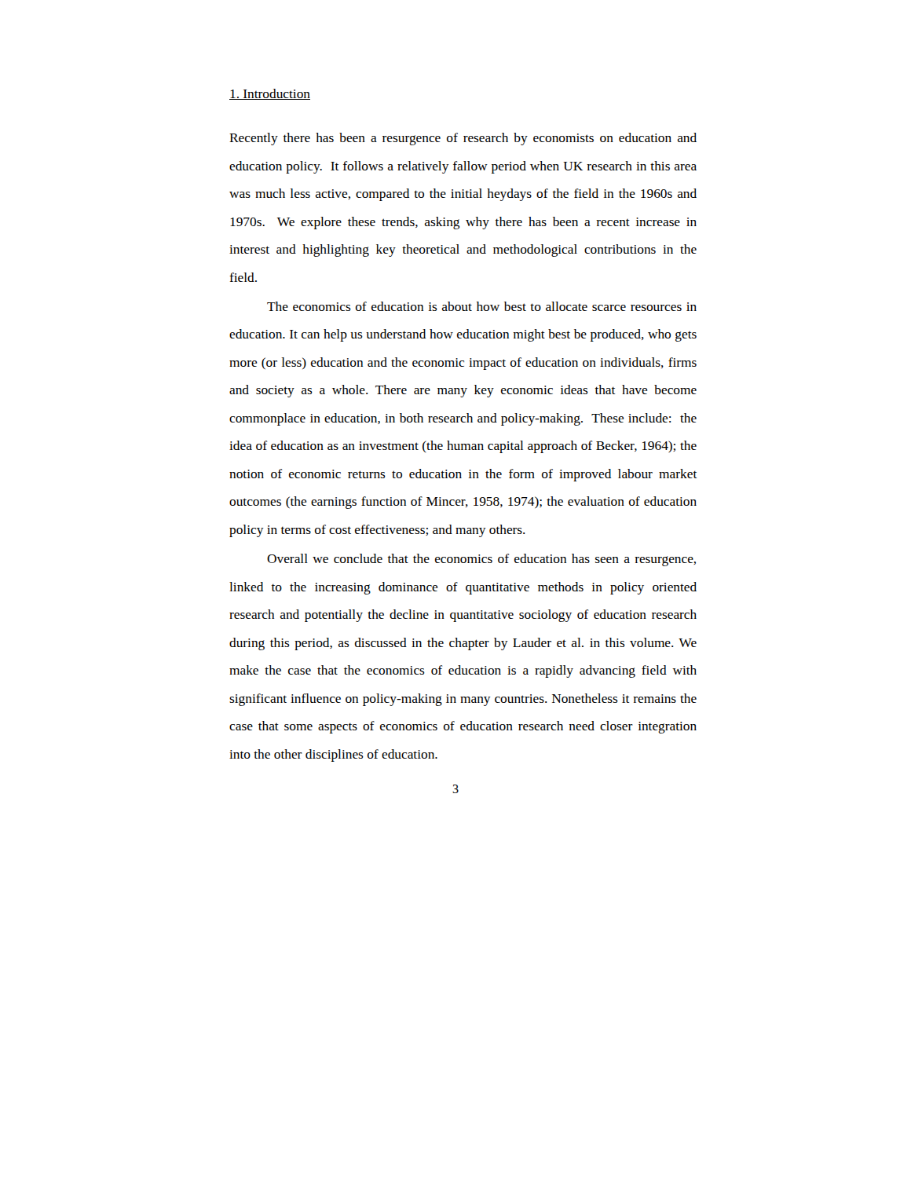1. Introduction
Recently there has been a resurgence of research by economists on education and education policy. It follows a relatively fallow period when UK research in this area was much less active, compared to the initial heydays of the field in the 1960s and 1970s. We explore these trends, asking why there has been a recent increase in interest and highlighting key theoretical and methodological contributions in the field.
The economics of education is about how best to allocate scarce resources in education. It can help us understand how education might best be produced, who gets more (or less) education and the economic impact of education on individuals, firms and society as a whole. There are many key economic ideas that have become commonplace in education, in both research and policy-making. These include: the idea of education as an investment (the human capital approach of Becker, 1964); the notion of economic returns to education in the form of improved labour market outcomes (the earnings function of Mincer, 1958, 1974); the evaluation of education policy in terms of cost effectiveness; and many others.
Overall we conclude that the economics of education has seen a resurgence, linked to the increasing dominance of quantitative methods in policy oriented research and potentially the decline in quantitative sociology of education research during this period, as discussed in the chapter by Lauder et al. in this volume. We make the case that the economics of education is a rapidly advancing field with significant influence on policy-making in many countries. Nonetheless it remains the case that some aspects of economics of education research need closer integration into the other disciplines of education.
3